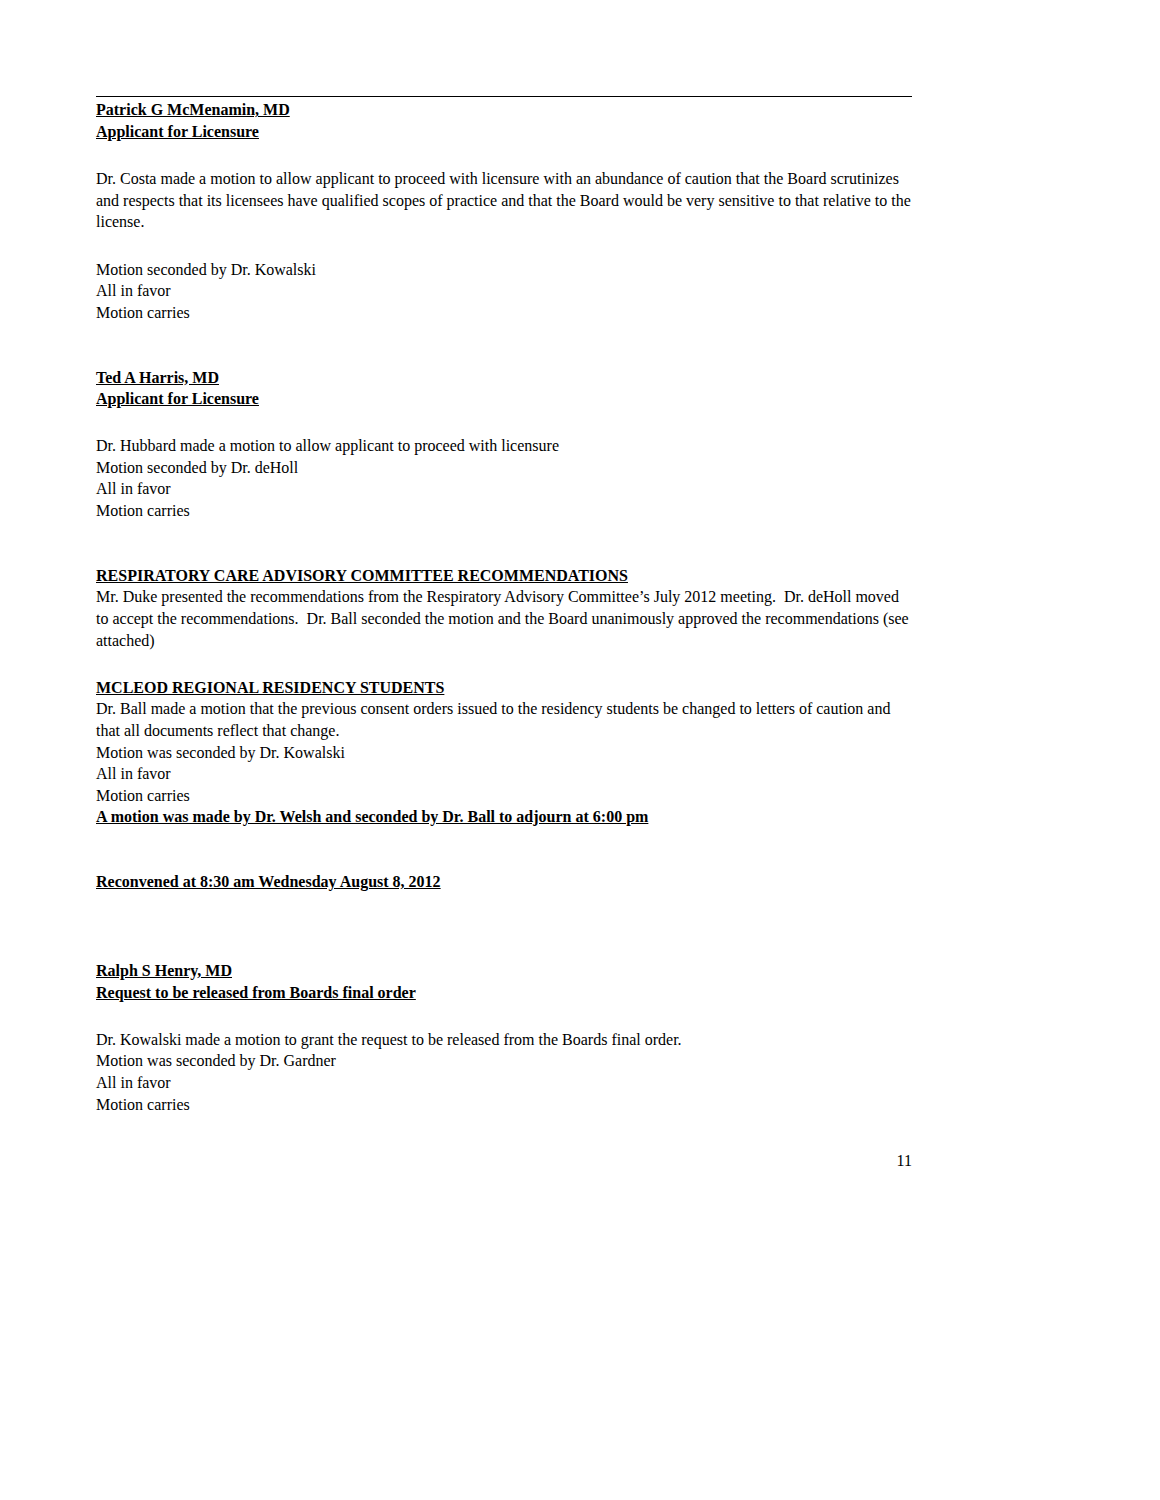Patrick G McMenamin, MD
Applicant for Licensure
Dr. Costa made a motion to allow applicant to proceed with licensure with an abundance of caution that the Board scrutinizes and respects that its licensees have qualified scopes of practice and that the Board would be very sensitive to that relative to the license.
Motion seconded by Dr. Kowalski
All in favor
Motion carries
Ted A Harris, MD
Applicant for Licensure
Dr. Hubbard made a motion to allow applicant to proceed with licensure
Motion seconded by Dr. deHoll
All in favor
Motion carries
RESPIRATORY CARE ADVISORY COMMITTEE RECOMMENDATIONS
Mr. Duke presented the recommendations from the Respiratory Advisory Committee’s July 2012 meeting. Dr. deHoll moved to accept the recommendations. Dr. Ball seconded the motion and the Board unanimously approved the recommendations (see attached)
MCLEOD REGIONAL RESIDENCY STUDENTS
Dr. Ball made a motion that the previous consent orders issued to the residency students be changed to letters of caution and that all documents reflect that change.
Motion was seconded by Dr. Kowalski
All in favor
Motion carries
A motion was made by Dr. Welsh and seconded by Dr. Ball to adjourn at 6:00 pm
Reconvened at 8:30 am Wednesday August 8, 2012
Ralph S Henry, MD
Request to be released from Boards final order
Dr. Kowalski made a motion to grant the request to be released from the Boards final order.
Motion was seconded by Dr. Gardner
All in favor
Motion carries
11